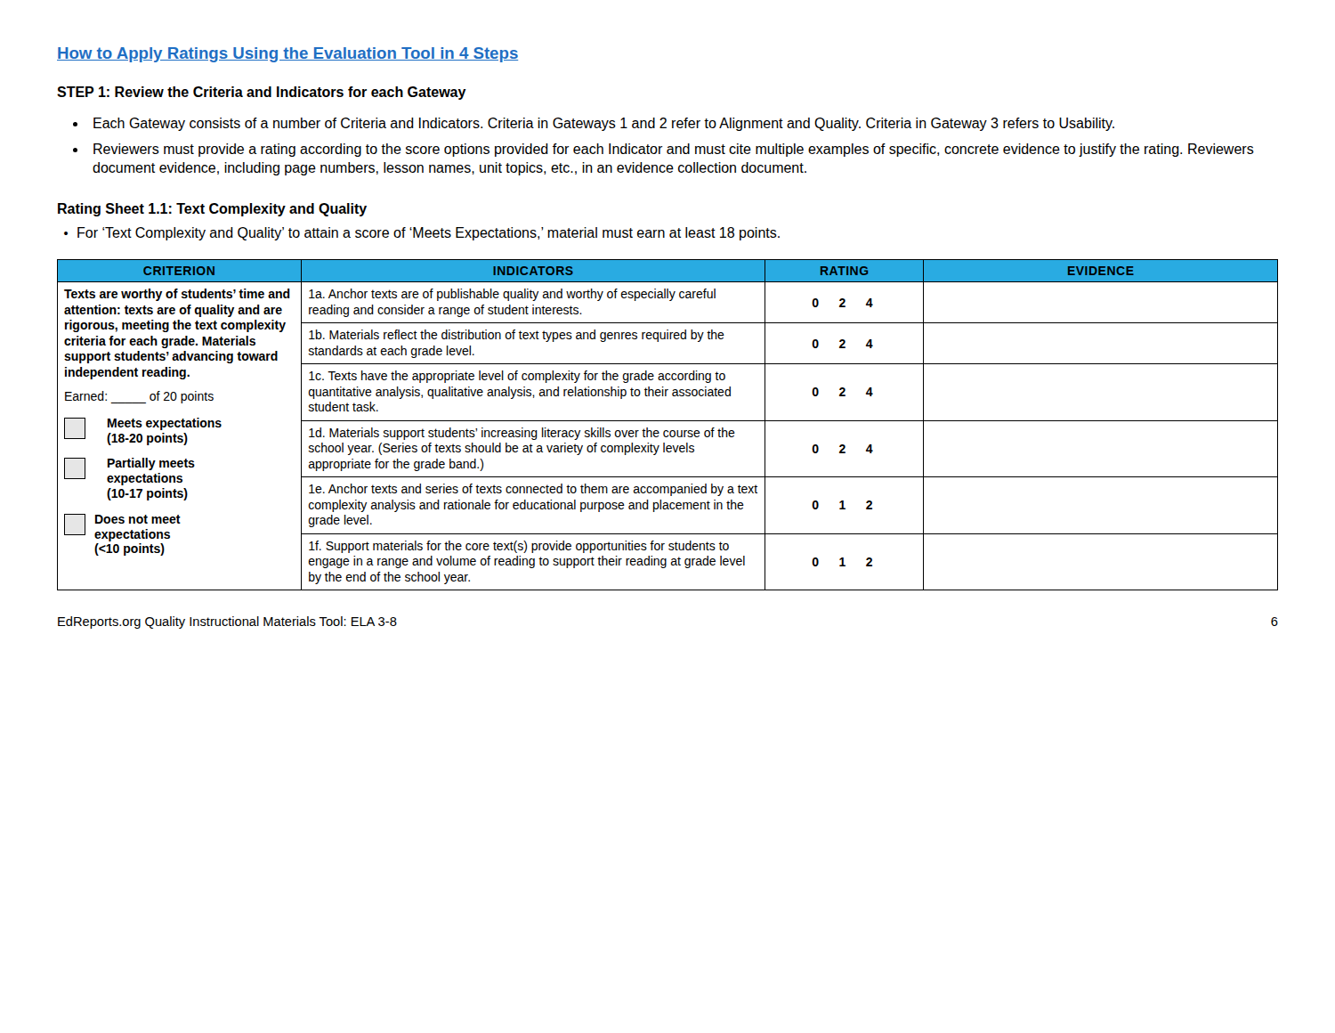How to Apply Ratings Using the Evaluation Tool in 4 Steps
STEP 1: Review the Criteria and Indicators for each Gateway
Each Gateway consists of a number of Criteria and Indicators. Criteria in Gateways 1 and 2 refer to Alignment and Quality. Criteria in Gateway 3 refers to Usability.
Reviewers must provide a rating according to the score options provided for each Indicator and must cite multiple examples of specific, concrete evidence to justify the rating. Reviewers document evidence, including page numbers, lesson names, unit topics, etc., in an evidence collection document.
Rating Sheet 1.1: Text Complexity and Quality
For ‘Text Complexity and Quality’ to attain a score of ‘Meets Expectations,’ material must earn at least 18 points.
| CRITERION | INDICATORS | RATING | EVIDENCE |
| --- | --- | --- | --- |
| Texts are worthy of students’ time and attention: texts are of quality and are rigorous, meeting the text complexity criteria for each grade. Materials support students’ advancing toward independent reading. Earned: _____ of 20 points Meets expectations (18-20 points) Partially meets expectations (10-17 points) Does not meet expectations (<10 points) | 1a. Anchor texts are of publishable quality and worthy of especially careful reading and consider a range of student interests. | 0 2 4 | |
| 1b. Materials reflect the distribution of text types and genres required by the standards at each grade level. | 0 2 4 | |
| 1c. Texts have the appropriate level of complexity for the grade according to quantitative analysis, qualitative analysis, and relationship to their associated student task. | 0 2 4 | |
| 1d. Materials support students’ increasing literacy skills over the course of the school year. (Series of texts should be at a variety of complexity levels appropriate for the grade band.) | 0 2 4 | |
| 1e. Anchor texts and series of texts connected to them are accompanied by a text complexity analysis and rationale for educational purpose and placement in the grade level. | 0 1 2 | |
| 1f. Support materials for the core text(s) provide opportunities for students to engage in a range and volume of reading to support their reading at grade level by the end of the school year. | 0 1 2 | |
EdReports.org Quality Instructional Materials Tool: ELA 3-8
6